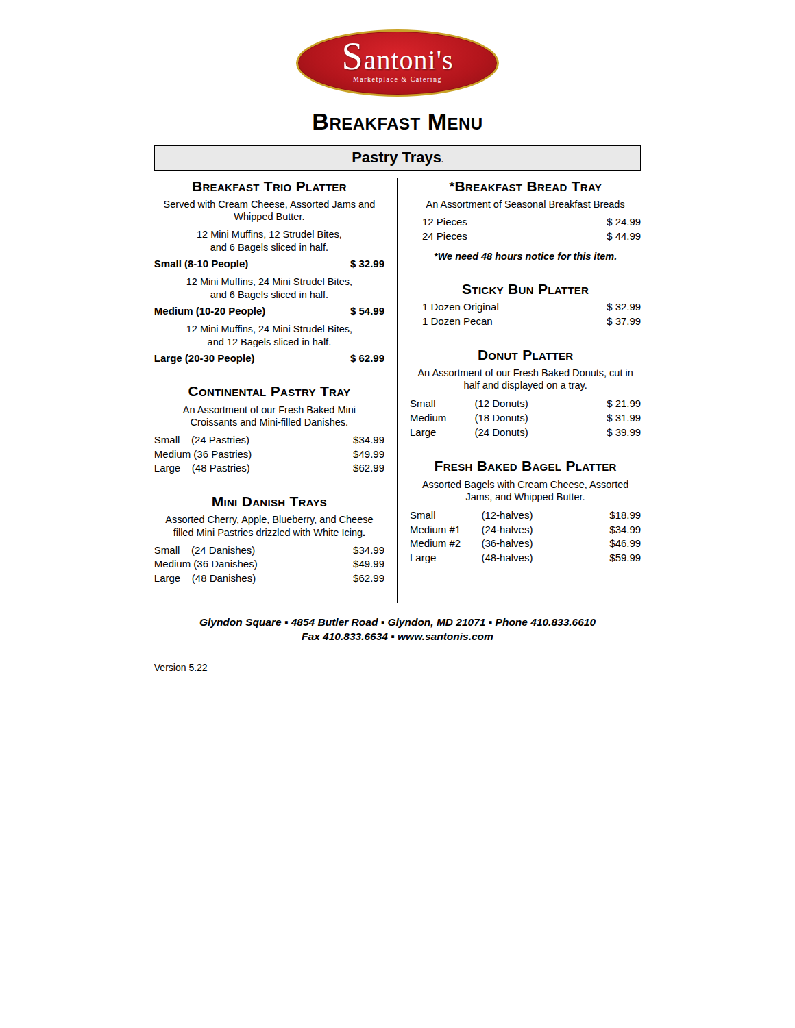Santoni's
Marketplace & Catering
Breakfast Menu
Pastry Trays.
Breakfast Trio Platter
Served with Cream Cheese, Assorted Jams and
Whipped Butter.
12 Mini Muffins, 12 Strudel Bites,
and 6 Bagels sliced in half.
Small (8-10 People) $ 32.99
12 Mini Muffins, 24 Mini Strudel Bites,
and 6 Bagels sliced in half.
Medium (10-20 People) $ 54.99
12 Mini Muffins, 24 Mini Strudel Bites,
and 12 Bagels sliced in half.
Large (20-30 People) $ 62.99
Continental Pastry Tray
An Assortment of our Fresh Baked Mini
Croissants and Mini-filled Danishes.
Small (24 Pastries) $34.99
Medium (36 Pastries) $49.99
Large (48 Pastries) $62.99
Mini Danish Trays
Assorted Cherry, Apple, Blueberry, and Cheese
filled Mini Pastries drizzled with White Icing.
Small (24 Danishes) $34.99
Medium (36 Danishes) $49.99
Large (48 Danishes) $62.99
*Breakfast Bread Tray
An Assortment of Seasonal Breakfast Breads
12 Pieces $ 24.99
24 Pieces $ 44.99
*We need 48 hours notice for this item.
Sticky Bun Platter
1 Dozen Original $ 32.99
1 Dozen Pecan $ 37.99
Donut Platter
An Assortment of our Fresh Baked Donuts, cut in
half and displayed on a tray.
| Small | (12 Donuts) | $ 21.99 |
| Medium | (18 Donuts) | $ 31.99 |
| Large | (24 Donuts) | $ 39.99 |
Fresh Baked Bagel Platter
Assorted Bagels with Cream Cheese, Assorted
Jams, and Whipped Butter.
| Small | (12-halves) | $18.99 |
| Medium #1 | (24-halves) | $34.99 |
| Medium #2 | (36-halves) | $46.99 |
| Large | (48-halves) | $59.99 |
Glyndon Square ▪ 4854 Butler Road ▪ Glyndon, MD 21071 ▪ Phone 410.833.6610
Fax 410.833.6634 ▪ www.santonis.com
Version 5.22